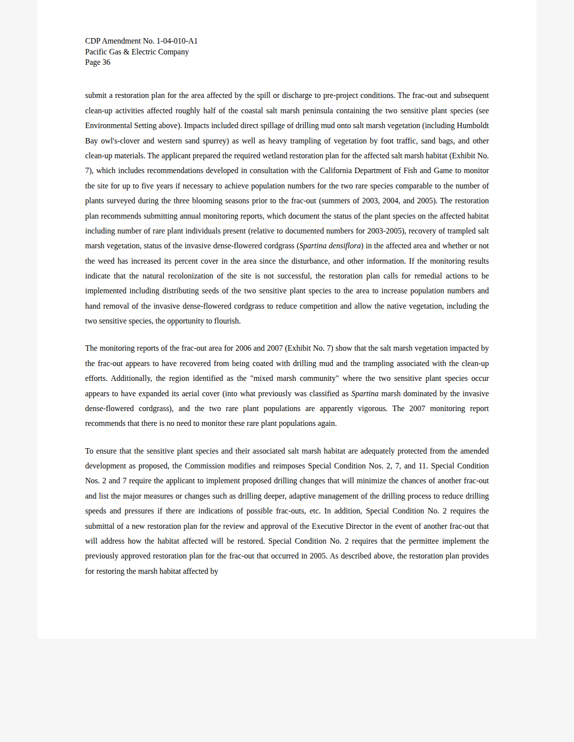CDP Amendment No. 1-04-010-A1
Pacific Gas & Electric Company
Page 36
submit a restoration plan for the area affected by the spill or discharge to pre-project conditions. The frac-out and subsequent clean-up activities affected roughly half of the coastal salt marsh peninsula containing the two sensitive plant species (see Environmental Setting above). Impacts included direct spillage of drilling mud onto salt marsh vegetation (including Humboldt Bay owl's-clover and western sand spurrey) as well as heavy trampling of vegetation by foot traffic, sand bags, and other clean-up materials. The applicant prepared the required wetland restoration plan for the affected salt marsh habitat (Exhibit No. 7), which includes recommendations developed in consultation with the California Department of Fish and Game to monitor the site for up to five years if necessary to achieve population numbers for the two rare species comparable to the number of plants surveyed during the three blooming seasons prior to the frac-out (summers of 2003, 2004, and 2005). The restoration plan recommends submitting annual monitoring reports, which document the status of the plant species on the affected habitat including number of rare plant individuals present (relative to documented numbers for 2003-2005), recovery of trampled salt marsh vegetation, status of the invasive dense-flowered cordgrass (Spartina densiflora) in the affected area and whether or not the weed has increased its percent cover in the area since the disturbance, and other information. If the monitoring results indicate that the natural recolonization of the site is not successful, the restoration plan calls for remedial actions to be implemented including distributing seeds of the two sensitive plant species to the area to increase population numbers and hand removal of the invasive dense-flowered cordgrass to reduce competition and allow the native vegetation, including the two sensitive species, the opportunity to flourish.
The monitoring reports of the frac-out area for 2006 and 2007 (Exhibit No. 7) show that the salt marsh vegetation impacted by the frac-out appears to have recovered from being coated with drilling mud and the trampling associated with the clean-up efforts. Additionally, the region identified as the "mixed marsh community" where the two sensitive plant species occur appears to have expanded its aerial cover (into what previously was classified as Spartina marsh dominated by the invasive dense-flowered cordgrass), and the two rare plant populations are apparently vigorous. The 2007 monitoring report recommends that there is no need to monitor these rare plant populations again.
To ensure that the sensitive plant species and their associated salt marsh habitat are adequately protected from the amended development as proposed, the Commission modifies and reimposes Special Condition Nos. 2, 7, and 11. Special Condition Nos. 2 and 7 require the applicant to implement proposed drilling changes that will minimize the chances of another frac-out and list the major measures or changes such as drilling deeper, adaptive management of the drilling process to reduce drilling speeds and pressures if there are indications of possible frac-outs, etc. In addition, Special Condition No. 2 requires the submittal of a new restoration plan for the review and approval of the Executive Director in the event of another frac-out that will address how the habitat affected will be restored. Special Condition No. 2 requires that the permittee implement the previously approved restoration plan for the frac-out that occurred in 2005. As described above, the restoration plan provides for restoring the marsh habitat affected by